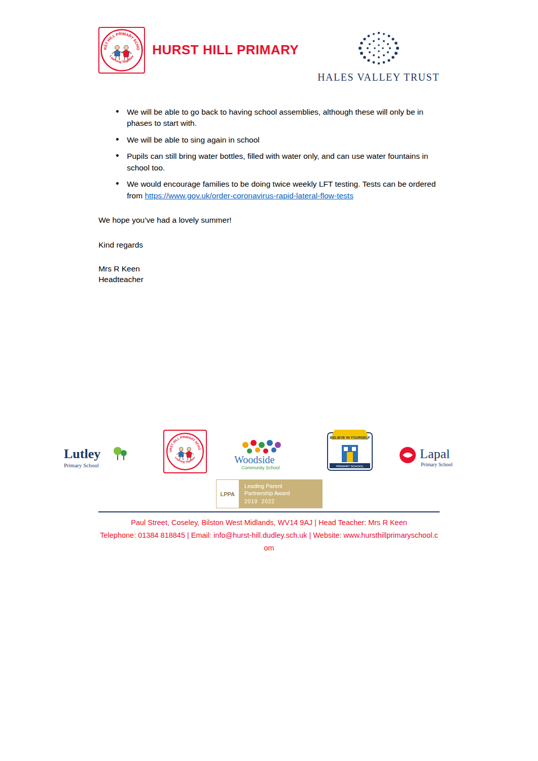HURST HILL PRIMARY SCHOOL Learning Together
HURST HILL PRIMARY
HALES VALLEY TRUST
We will be able to go back to having school assemblies, although these will only be in phases to start with.
We will be able to sing again in school
Pupils can still bring water bottles, filled with water only, and can use water fountains in school too.
We would encourage families to be doing twice weekly LFT testing. Tests can be ordered from https://www.gov.uk/order-coronavirus-rapid-lateral-flow-tests
We hope you’ve had a lovely summer!
Kind regards
Mrs R Keen
Headteacher
Lutley Primary School
HURST HILL PRIMARY SCHOOL Learning Together
Woodside Community School
BELIEVE IN YOURSELF PRIMARY SCHOOL
Lapal Primary School
LPPA
Leading Parent
Partnership Award
2019 2022
Paul Street, Coseley, Bilston West Midlands, WV14 9AJ | Head Teacher: Mrs R Keen
Telephone: 01384 818845 | Email: info@hurst-hill.dudley.sch.uk | Website: www.hursthillprimaryschool.com